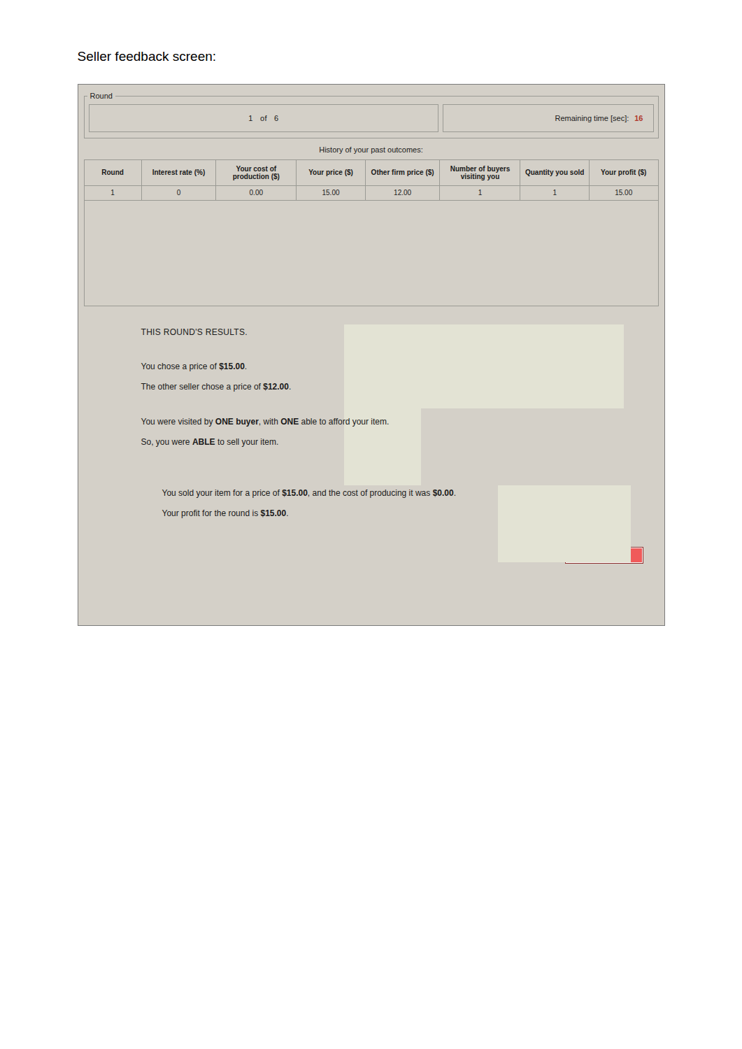Seller feedback screen:
Round
1of6
Remaining time [sec]:16
History of your past outcomes:
| Round | Interest rate (%) | Your cost of production ($) | Your price ($) | Other firm price ($) | Number of buyers visiting you | Quantity you sold | Your profit ($) |
| --- | --- | --- | --- | --- | --- | --- | --- |
| 1 | 0 | 0.00 | 15.00 | 12.00 | 1 | 1 | 15.00 |
THIS ROUND'S RESULTS.
You chose a price of $15.00.
The other seller chose a price of $12.00.
You were visited by ONE buyer, with ONE able to afford your item.
So, you were ABLE to sell your item.
You sold your item for a price of $15.00, and the cost of producing it was $0.00.
Your profit for the round is $15.00.
OK